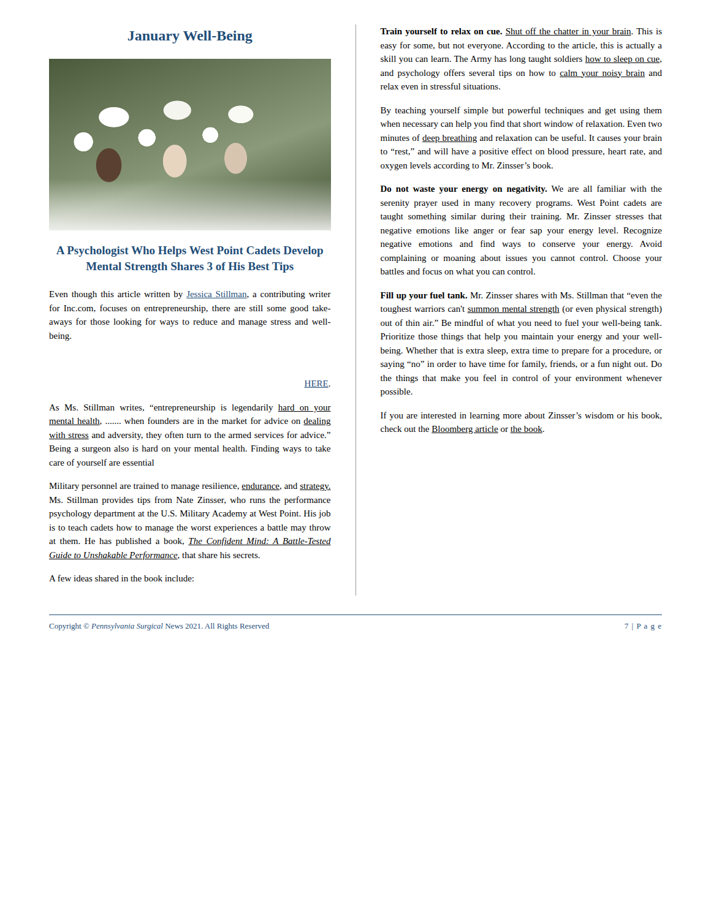January Well-Being
A Psychologist Who Helps West Point Cadets Develop Mental Strength Shares 3 of His Best Tips
Even though this article written by Jessica Stillman, a contributing writer for Inc.com, focuses on entrepreneurship, there are still some good take-aways for those looking for ways to reduce and manage stress and well-being.
HERE.
As Ms. Stillman writes, “entrepreneurship is legendarily hard on your mental health, ....... when founders are in the market for advice on dealing with stress and adversity, they often turn to the armed services for advice.” Being a surgeon also is hard on your mental health. Finding ways to take care of yourself are essential
Military personnel are trained to manage resilience, endurance, and strategy. Ms. Stillman provides tips from Nate Zinsser, who runs the performance psychology department at the U.S. Military Academy at West Point. His job is to teach cadets how to manage the worst experiences a battle may throw at them. He has published a book, The Confident Mind: A Battle-Tested Guide to Unshakable Performance, that share his secrets.
A few ideas shared in the book include:
Train yourself to relax on cue. Shut off the chatter in your brain. This is easy for some, but not everyone. According to the article, this is actually a skill you can learn. The Army has long taught soldiers how to sleep on cue, and psychology offers several tips on how to calm your noisy brain and relax even in stressful situations.
By teaching yourself simple but powerful techniques and get using them when necessary can help you find that short window of relaxation. Even two minutes of deep breathing and relaxation can be useful. It causes your brain to “rest,” and will have a positive effect on blood pressure, heart rate, and oxygen levels according to Mr. Zinsser’s book.
Do not waste your energy on negativity. We are all familiar with the serenity prayer used in many recovery programs. West Point cadets are taught something similar during their training. Mr. Zinsser stresses that negative emotions like anger or fear sap your energy level. Recognize negative emotions and find ways to conserve your energy. Avoid complaining or moaning about issues you cannot control. Choose your battles and focus on what you can control.
Fill up your fuel tank. Mr. Zinsser shares with Ms. Stillman that “even the toughest warriors can't summon mental strength (or even physical strength) out of thin air.” Be mindful of what you need to fuel your well-being tank. Prioritize those things that help you maintain your energy and your well-being. Whether that is extra sleep, extra time to prepare for a procedure, or saying “no” in order to have time for family, friends, or a fun night out. Do the things that make you feel in control of your environment whenever possible.
If you are interested in learning more about Zinsser’s wisdom or his book, check out the Bloomberg article or the book.
Copyright © Pennsylvania Surgical News 2021. All Rights Reserved
7 | P a g e